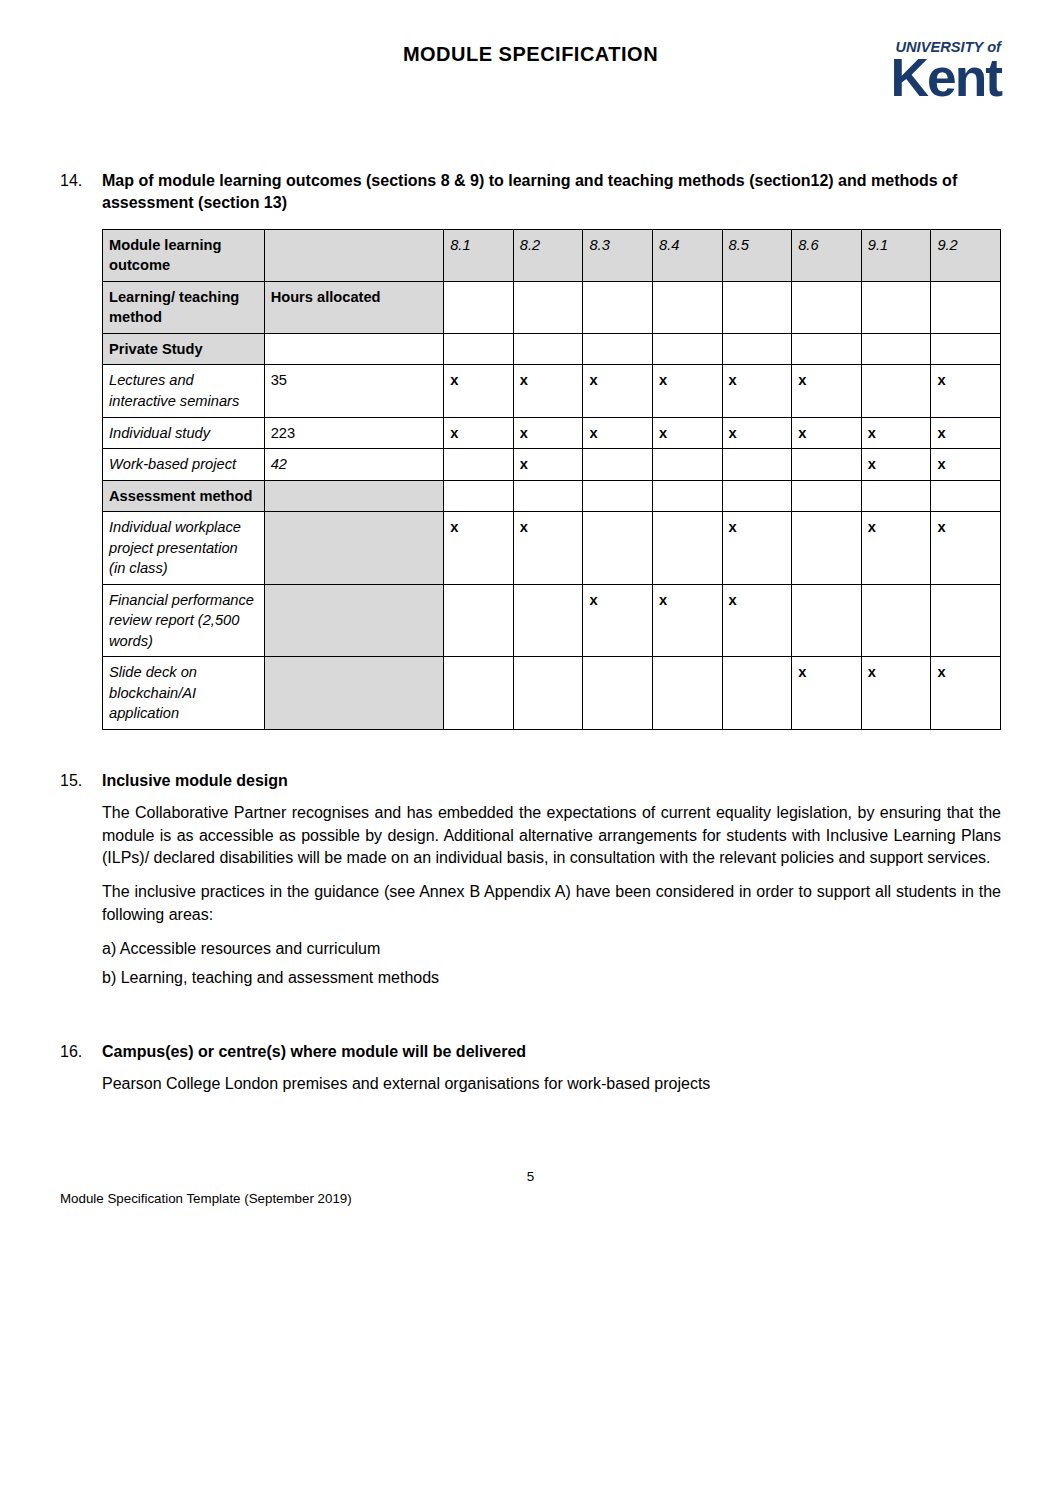UNIVERSITY of Kent
MODULE SPECIFICATION
14.
Map of module learning outcomes (sections 8 & 9) to learning and teaching methods (section12) and methods of assessment (section 13)
| Module learning outcome | | 8.1 | 8.2 | 8.3 | 8.4 | 8.5 | 8.6 | 9.1 | 9.2 |
| Learning/ teaching method | Hours allocated | | | | | | | | |
| Private Study | | | | | | | | | |
| Lectures and interactive seminars | 35 | x | x | x | x | x | x | | x |
| Individual study | 223 | x | x | x | x | x | x | x | x |
| Work-based project | 42 | | x | | | | | x | x |
| Assessment method | | | | | | | | | |
| Individual workplace project presentation (in class) | | x | x | | | x | | x | x |
| Financial performance review report (2,500 words) | | | | x | x | x | | | |
| Slide deck on blockchain/AI application | | | | | | | x | x | x |
15.
Inclusive module design
The Collaborative Partner recognises and has embedded the expectations of current equality legislation, by ensuring that the module is as accessible as possible by design. Additional alternative arrangements for students with Inclusive Learning Plans (ILPs)/ declared disabilities will be made on an individual basis, in consultation with the relevant policies and support services.
The inclusive practices in the guidance (see Annex B Appendix A) have been considered in order to support all students in the following areas:
a) Accessible resources and curriculum
b) Learning, teaching and assessment methods
16.
Campus(es) or centre(s) where module will be delivered
Pearson College London premises and external organisations for work-based projects
5
Module Specification Template (September 2019)